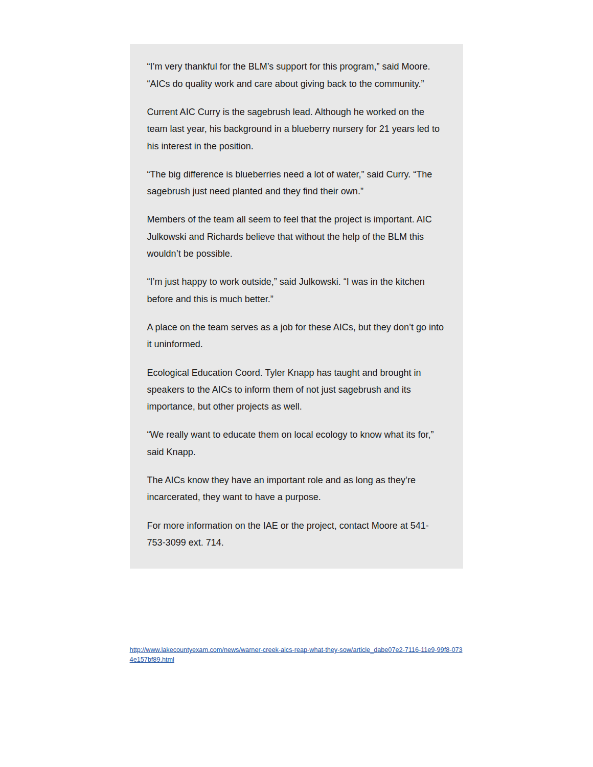“I’m very thankful for the BLM’s support for this program,” said Moore. “AICs do quality work and care about giving back to the community.”
Current AIC Curry is the sagebrush lead. Although he worked on the team last year, his background in a blueberry nursery for 21 years led to his interest in the position.
“The big difference is blueberries need a lot of water,” said Curry. “The sagebrush just need planted and they find their own.”
Members of the team all seem to feel that the project is important. AIC Julkowski and Richards believe that without the help of the BLM this wouldn’t be possible.
“I’m just happy to work outside,” said Julkowski. “I was in the kitchen before and this is much better.”
A place on the team serves as a job for these AICs, but they don’t go into it uninformed.
Ecological Education Coord. Tyler Knapp has taught and brought in speakers to the AICs to inform them of not just sagebrush and its importance, but other projects as well.
“We really want to educate them on local ecology to know what its for,” said Knapp.
The AICs know they have an important role and as long as they’re incarcerated, they want to have a purpose.
For more information on the IAE or the project, contact Moore at 541-753-3099 ext. 714.
http://www.lakecountyexam.com/news/warner-creek-aics-reap-what-they-sow/article_dabe07e2-7116-11e9-99f8-0734e157bf89.html